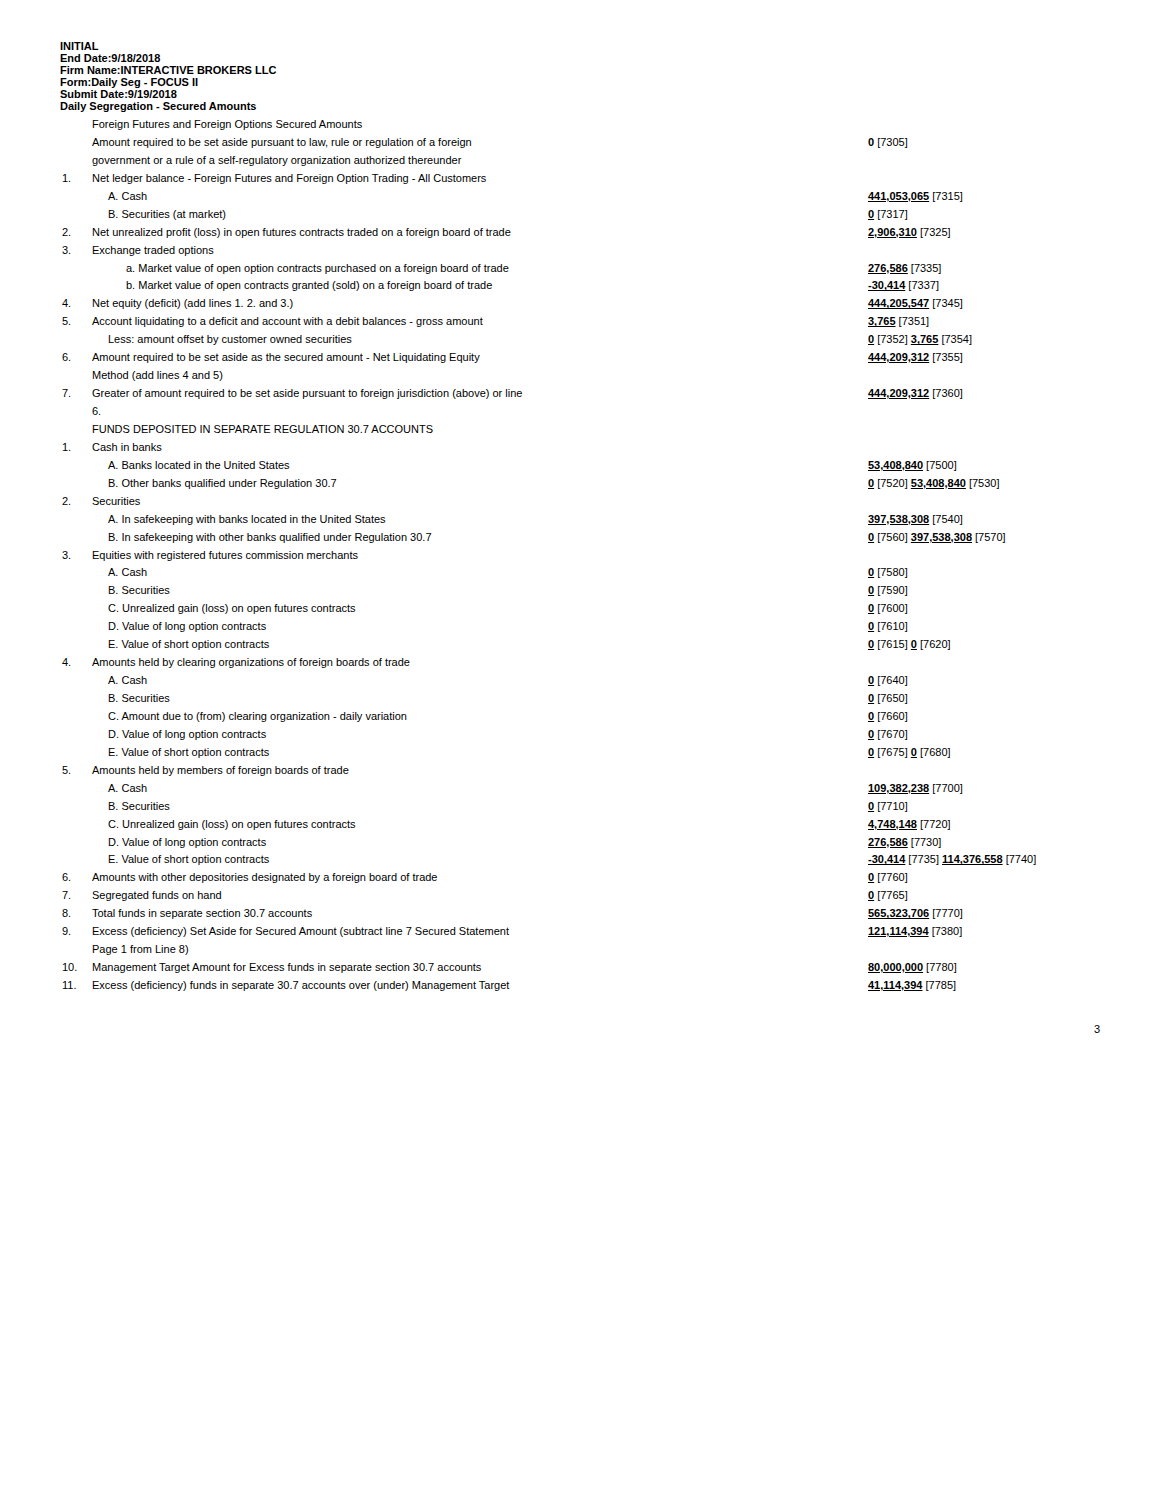INITIAL
End Date:9/18/2018
Firm Name:INTERACTIVE BROKERS LLC
Form:Daily Seg - FOCUS II
Submit Date:9/19/2018
Daily Segregation - Secured Amounts
| | Foreign Futures and Foreign Options Secured Amounts | |
| | Amount required to be set aside pursuant to law, rule or regulation of a foreign | 0 [7305] |
| | government or a rule of a self-regulatory organization authorized thereunder | |
| 1. | Net ledger balance - Foreign Futures and Foreign Option Trading - All Customers | |
| | A. Cash | 441,053,065 [7315] |
| | B. Securities (at market) | 0 [7317] |
| 2. | Net unrealized profit (loss) in open futures contracts traded on a foreign board of trade | 2,906,310 [7325] |
| 3. | Exchange traded options | |
| | a. Market value of open option contracts purchased on a foreign board of trade | 276,586 [7335] |
| | b. Market value of open contracts granted (sold) on a foreign board of trade | -30,414 [7337] |
| 4. | Net equity (deficit) (add lines 1. 2. and 3.) | 444,205,547 [7345] |
| 5. | Account liquidating to a deficit and account with a debit balances - gross amount | 3,765 [7351] |
| | Less: amount offset by customer owned securities | 0 [7352] 3,765 [7354] |
| 6. | Amount required to be set aside as the secured amount - Net Liquidating Equity | 444,209,312 [7355] |
| | Method (add lines 4 and 5) | |
| 7. | Greater of amount required to be set aside pursuant to foreign jurisdiction (above) or line | 444,209,312 [7360] |
| | 6. | |
| | FUNDS DEPOSITED IN SEPARATE REGULATION 30.7 ACCOUNTS | |
| 1. | Cash in banks | |
| | A. Banks located in the United States | 53,408,840 [7500] |
| | B. Other banks qualified under Regulation 30.7 | 0 [7520] 53,408,840 [7530] |
| 2. | Securities | |
| | A. In safekeeping with banks located in the United States | 397,538,308 [7540] |
| | B. In safekeeping with other banks qualified under Regulation 30.7 | 0 [7560] 397,538,308 [7570] |
| 3. | Equities with registered futures commission merchants | |
| | A. Cash | 0 [7580] |
| | B. Securities | 0 [7590] |
| | C. Unrealized gain (loss) on open futures contracts | 0 [7600] |
| | D. Value of long option contracts | 0 [7610] |
| | E. Value of short option contracts | 0 [7615] 0 [7620] |
| 4. | Amounts held by clearing organizations of foreign boards of trade | |
| | A. Cash | 0 [7640] |
| | B. Securities | 0 [7650] |
| | C. Amount due to (from) clearing organization - daily variation | 0 [7660] |
| | D. Value of long option contracts | 0 [7670] |
| | E. Value of short option contracts | 0 [7675] 0 [7680] |
| 5. | Amounts held by members of foreign boards of trade | |
| | A. Cash | 109,382,238 [7700] |
| | B. Securities | 0 [7710] |
| | C. Unrealized gain (loss) on open futures contracts | 4,748,148 [7720] |
| | D. Value of long option contracts | 276,586 [7730] |
| | E. Value of short option contracts | -30,414 [7735] 114,376,558 [7740] |
| 6. | Amounts with other depositories designated by a foreign board of trade | 0 [7760] |
| 7. | Segregated funds on hand | 0 [7765] |
| 8. | Total funds in separate section 30.7 accounts | 565,323,706 [7770] |
| 9. | Excess (deficiency) Set Aside for Secured Amount (subtract line 7 Secured Statement | 121,114,394 [7380] |
| | Page 1 from Line 8) | |
| 10. | Management Target Amount for Excess funds in separate section 30.7 accounts | 80,000,000 [7780] |
| 11. | Excess (deficiency) funds in separate 30.7 accounts over (under) Management Target | 41,114,394 [7785] |
3